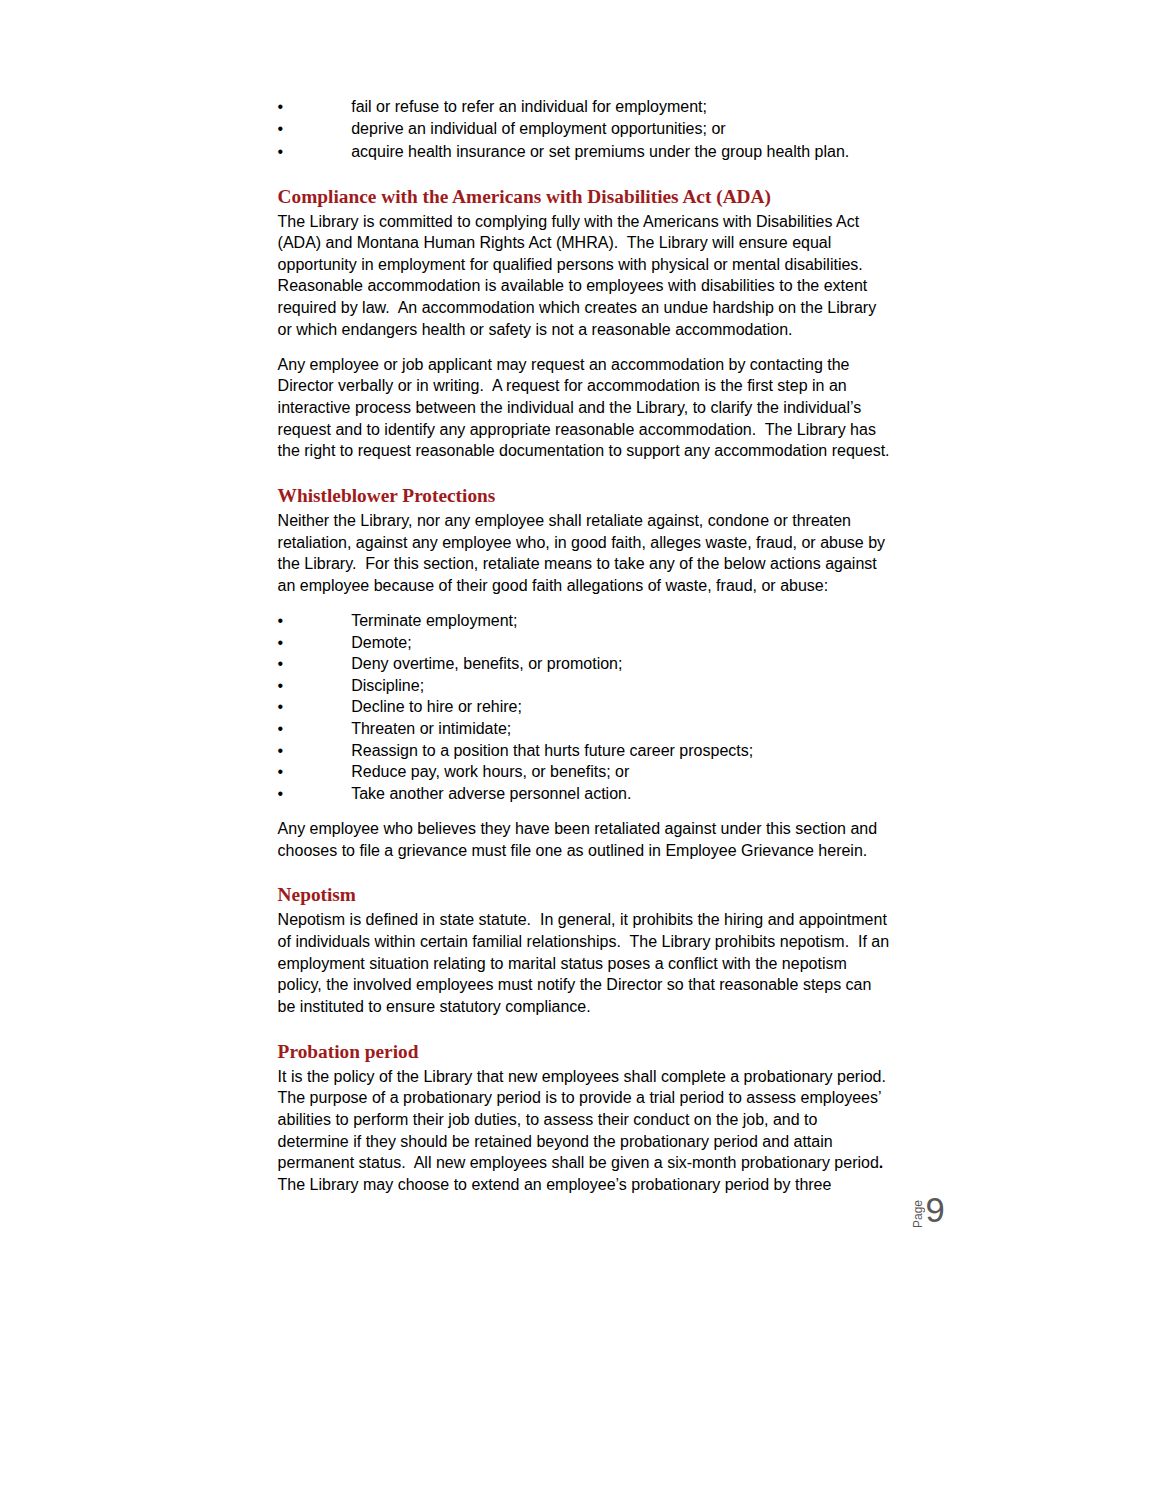fail or refuse to refer an individual for employment;
deprive an individual of employment opportunities; or
acquire health insurance or set premiums under the group health plan.
Compliance with the Americans with Disabilities Act (ADA)
The Library is committed to complying fully with the Americans with Disabilities Act (ADA) and Montana Human Rights Act (MHRA). The Library will ensure equal opportunity in employment for qualified persons with physical or mental disabilities. Reasonable accommodation is available to employees with disabilities to the extent required by law. An accommodation which creates an undue hardship on the Library or which endangers health or safety is not a reasonable accommodation.
Any employee or job applicant may request an accommodation by contacting the Director verbally or in writing. A request for accommodation is the first step in an interactive process between the individual and the Library, to clarify the individual’s request and to identify any appropriate reasonable accommodation. The Library has the right to request reasonable documentation to support any accommodation request.
Whistleblower Protections
Neither the Library, nor any employee shall retaliate against, condone or threaten retaliation, against any employee who, in good faith, alleges waste, fraud, or abuse by the Library. For this section, retaliate means to take any of the below actions against an employee because of their good faith allegations of waste, fraud, or abuse:
Terminate employment;
Demote;
Deny overtime, benefits, or promotion;
Discipline;
Decline to hire or rehire;
Threaten or intimidate;
Reassign to a position that hurts future career prospects;
Reduce pay, work hours, or benefits; or
Take another adverse personnel action.
Any employee who believes they have been retaliated against under this section and chooses to file a grievance must file one as outlined in Employee Grievance herein.
Nepotism
Nepotism is defined in state statute. In general, it prohibits the hiring and appointment of individuals within certain familial relationships. The Library prohibits nepotism. If an employment situation relating to marital status poses a conflict with the nepotism policy, the involved employees must notify the Director so that reasonable steps can be instituted to ensure statutory compliance.
Probation period
It is the policy of the Library that new employees shall complete a probationary period. The purpose of a probationary period is to provide a trial period to assess employees’ abilities to perform their job duties, to assess their conduct on the job, and to determine if they should be retained beyond the probationary period and attain permanent status. All new employees shall be given a six-month probationary period. The Library may choose to extend an employee’s probationary period by three
Page9